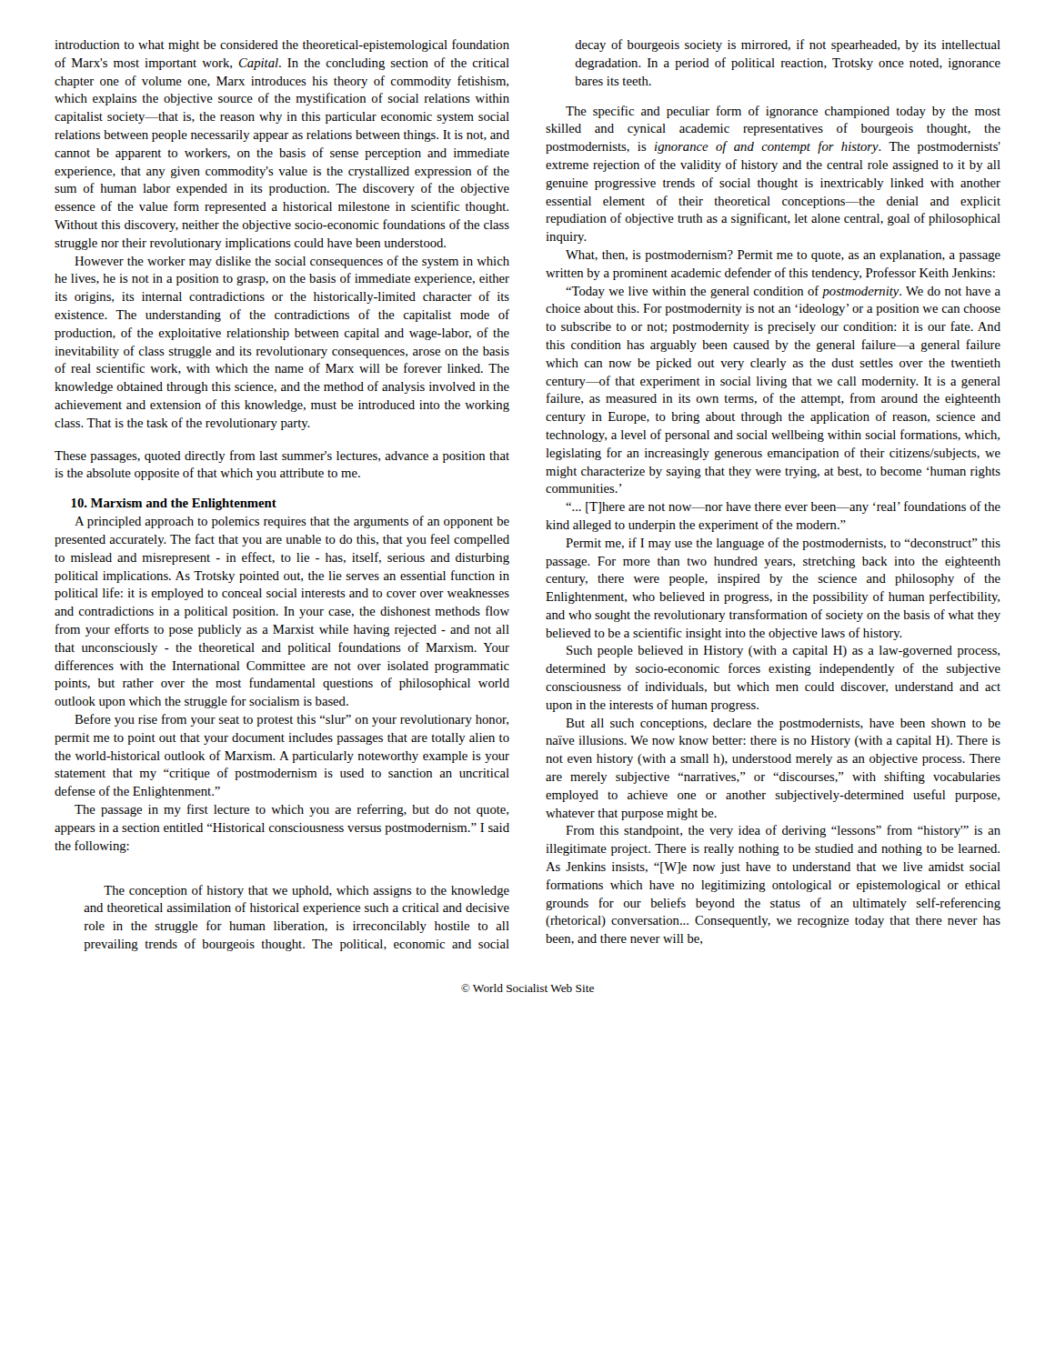introduction to what might be considered the theoretical-epistemological foundation of Marx's most important work, Capital. In the concluding section of the critical chapter one of volume one, Marx introduces his theory of commodity fetishism, which explains the objective source of the mystification of social relations within capitalist society—that is, the reason why in this particular economic system social relations between people necessarily appear as relations between things. It is not, and cannot be apparent to workers, on the basis of sense perception and immediate experience, that any given commodity's value is the crystallized expression of the sum of human labor expended in its production. The discovery of the objective essence of the value form represented a historical milestone in scientific thought. Without this discovery, neither the objective socio-economic foundations of the class struggle nor their revolutionary implications could have been understood.
However the worker may dislike the social consequences of the system in which he lives, he is not in a position to grasp, on the basis of immediate experience, either its origins, its internal contradictions or the historically-limited character of its existence. The understanding of the contradictions of the capitalist mode of production, of the exploitative relationship between capital and wage-labor, of the inevitability of class struggle and its revolutionary consequences, arose on the basis of real scientific work, with which the name of Marx will be forever linked. The knowledge obtained through this science, and the method of analysis involved in the achievement and extension of this knowledge, must be introduced into the working class. That is the task of the revolutionary party.
These passages, quoted directly from last summer's lectures, advance a position that is the absolute opposite of that which you attribute to me.
10. Marxism and the Enlightenment
A principled approach to polemics requires that the arguments of an opponent be presented accurately. The fact that you are unable to do this, that you feel compelled to mislead and misrepresent - in effect, to lie - has, itself, serious and disturbing political implications. As Trotsky pointed out, the lie serves an essential function in political life: it is employed to conceal social interests and to cover over weaknesses and contradictions in a political position. In your case, the dishonest methods flow from your efforts to pose publicly as a Marxist while having rejected - and not all that unconsciously - the theoretical and political foundations of Marxism. Your differences with the International Committee are not over isolated programmatic points, but rather over the most fundamental questions of philosophical world outlook upon which the struggle for socialism is based.
Before you rise from your seat to protest this “slur” on your revolutionary honor, permit me to point out that your document includes passages that are totally alien to the world-historical outlook of Marxism. A particularly noteworthy example is your statement that my “critique of postmodernism is used to sanction an uncritical defense of the Enlightenment.”
The passage in my first lecture to which you are referring, but do not quote, appears in a section entitled “Historical consciousness versus postmodernism.” I said the following:
The conception of history that we uphold, which assigns to the knowledge and theoretical assimilation of historical experience such a critical and decisive role in the struggle for human liberation, is irreconcilably hostile to all prevailing trends of bourgeois thought. The political, economic and social decay of bourgeois society is mirrored, if not spearheaded, by its intellectual degradation. In a period of political reaction, Trotsky once noted, ignorance bares its teeth.
The specific and peculiar form of ignorance championed today by the most skilled and cynical academic representatives of bourgeois thought, the postmodernists, is ignorance of and contempt for history. The postmodernists' extreme rejection of the validity of history and the central role assigned to it by all genuine progressive trends of social thought is inextricably linked with another essential element of their theoretical conceptions—the denial and explicit repudiation of objective truth as a significant, let alone central, goal of philosophical inquiry.
What, then, is postmodernism? Permit me to quote, as an explanation, a passage written by a prominent academic defender of this tendency, Professor Keith Jenkins:
“Today we live within the general condition of postmodernity. We do not have a choice about this. For postmodernity is not an ‘ideology’ or a position we can choose to subscribe to or not; postmodernity is precisely our condition: it is our fate. And this condition has arguably been caused by the general failure—a general failure which can now be picked out very clearly as the dust settles over the twentieth century—of that experiment in social living that we call modernity. It is a general failure, as measured in its own terms, of the attempt, from around the eighteenth century in Europe, to bring about through the application of reason, science and technology, a level of personal and social wellbeing within social formations, which, legislating for an increasingly generous emancipation of their citizens/subjects, we might characterize by saying that they were trying, at best, to become ‘human rights communities.’
“... [T]here are not now—nor have there ever been—any ‘real’ foundations of the kind alleged to underpin the experiment of the modern.”
Permit me, if I may use the language of the postmodernists, to “deconstruct” this passage. For more than two hundred years, stretching back into the eighteenth century, there were people, inspired by the science and philosophy of the Enlightenment, who believed in progress, in the possibility of human perfectibility, and who sought the revolutionary transformation of society on the basis of what they believed to be a scientific insight into the objective laws of history.
Such people believed in History (with a capital H) as a law-governed process, determined by socio-economic forces existing independently of the subjective consciousness of individuals, but which men could discover, understand and act upon in the interests of human progress.
But all such conceptions, declare the postmodernists, have been shown to be naïve illusions. We now know better: there is no History (with a capital H). There is not even history (with a small h), understood merely as an objective process. There are merely subjective “narratives,” or “discourses,” with shifting vocabularies employed to achieve one or another subjectively-determined useful purpose, whatever that purpose might be.
From this standpoint, the very idea of deriving “lessons” from “history'” is an illegitimate project. There is really nothing to be studied and nothing to be learned. As Jenkins insists, “[W]e now just have to understand that we live amidst social formations which have no legitimizing ontological or epistemological or ethical grounds for our beliefs beyond the status of an ultimately self-referencing (rhetorical) conversation... Consequently, we recognize today that there never has been, and there never will be,
© World Socialist Web Site